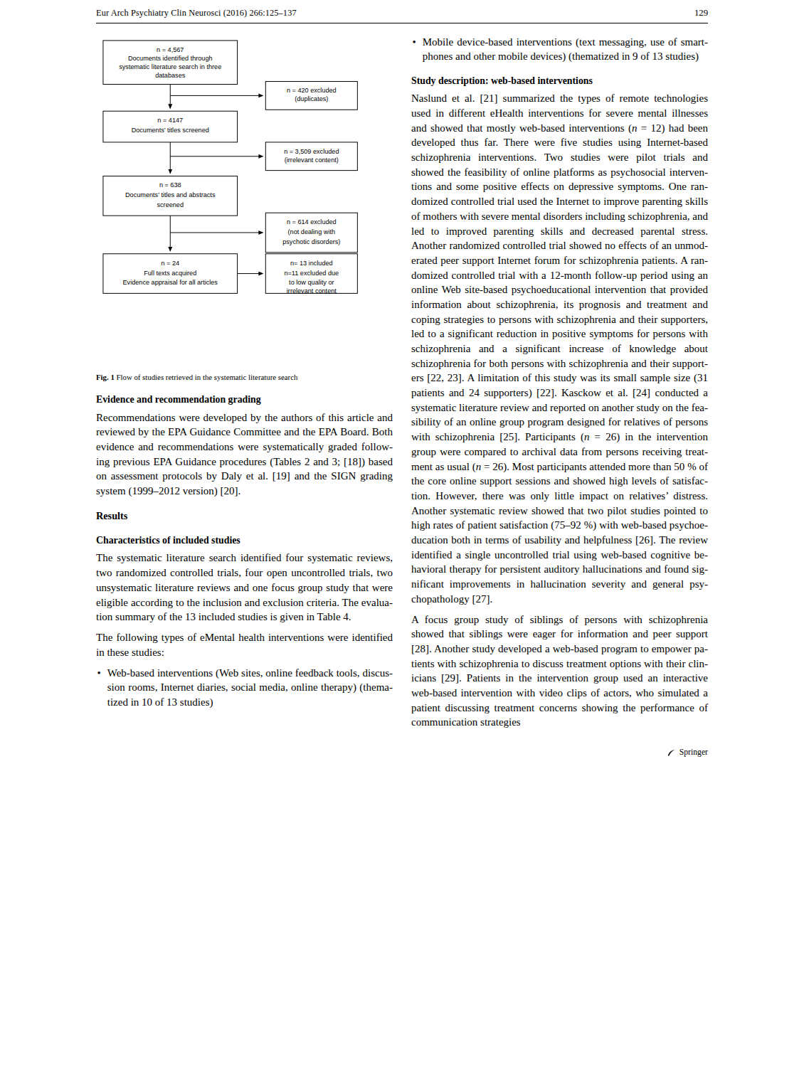Eur Arch Psychiatry Clin Neurosci (2016) 266:125–137 129
n = 4,567 Documents identified through systematic literature search in three databases n = 420 excluded (duplicates) n = 4147 Documents’ titles screened n = 3,509 excluded (irrelevant content) n = 638 Documents’ titles and abstracts screened n = 614 excluded (not dealing with psychotic disorders) n = 24 Full texts acquired Evidence appraisal for all articles n= 13 included n=11 excluded due to low quality or irrelevant content
Fig. 1 Flow of studies retrieved in the systematic literature search
Evidence and recommendation grading
Recommendations were developed by the authors of this article and reviewed by the EPA Guidance Committee and the EPA Board. Both evidence and recommendations were systematically graded following previous EPA Guidance procedures (Tables 2 and 3; [18]) based on assessment protocols by Daly et al. [19] and the SIGN grading system (1999–2012 version) [20].
Results
Characteristics of included studies
The systematic literature search identified four systematic reviews, two randomized controlled trials, four open uncontrolled trials, two unsystematic literature reviews and one focus group study that were eligible according to the inclusion and exclusion criteria. The evaluation summary of the 13 included studies is given in Table 4.
The following types of eMental health interventions were identified in these studies:
Web-based interventions (Web sites, online feedback tools, discussion rooms, Internet diaries, social media, online therapy) (thematized in 10 of 13 studies)
Mobile device-based interventions (text messaging, use of smartphones and other mobile devices) (thematized in 9 of 13 studies)
Study description: web-based interventions
Naslund et al. [21] summarized the types of remote technologies used in different eHealth interventions for severe mental illnesses and showed that mostly web-based interventions (n = 12) had been developed thus far. There were five studies using Internet-based schizophrenia interventions. Two studies were pilot trials and showed the feasibility of online platforms as psychosocial interventions and some positive effects on depressive symptoms. One randomized controlled trial used the Internet to improve parenting skills of mothers with severe mental disorders including schizophrenia, and led to improved parenting skills and decreased parental stress. Another randomized controlled trial showed no effects of an unmoderated peer support Internet forum for schizophrenia patients. A randomized controlled trial with a 12-month follow-up period using an online Web site-based psychoeducational intervention that provided information about schizophrenia, its prognosis and treatment and coping strategies to persons with schizophrenia and their supporters, led to a significant reduction in positive symptoms for persons with schizophrenia and a significant increase of knowledge about schizophrenia for both persons with schizophrenia and their supporters [22, 23]. A limitation of this study was its small sample size (31 patients and 24 supporters) [22]. Kasckow et al. [24] conducted a systematic literature review and reported on another study on the feasibility of an online group program designed for relatives of persons with schizophrenia [25]. Participants (n = 26) in the intervention group were compared to archival data from persons receiving treatment as usual (n = 26). Most participants attended more than 50 % of the core online support sessions and showed high levels of satisfaction. However, there was only little impact on relatives’ distress. Another systematic review showed that two pilot studies pointed to high rates of patient satisfaction (75–92 %) with web-based psychoeducation both in terms of usability and helpfulness [26]. The review identified a single uncontrolled trial using web-based cognitive behavioral therapy for persistent auditory hallucinations and found significant improvements in hallucination severity and general psychopathology [27].
A focus group study of siblings of persons with schizophrenia showed that siblings were eager for information and peer support [28]. Another study developed a web-based program to empower patients with schizophrenia to discuss treatment options with their clinicians [29]. Patients in the intervention group used an interactive web-based intervention with video clips of actors, who simulated a patient discussing treatment concerns showing the performance of communication strategies
Springer